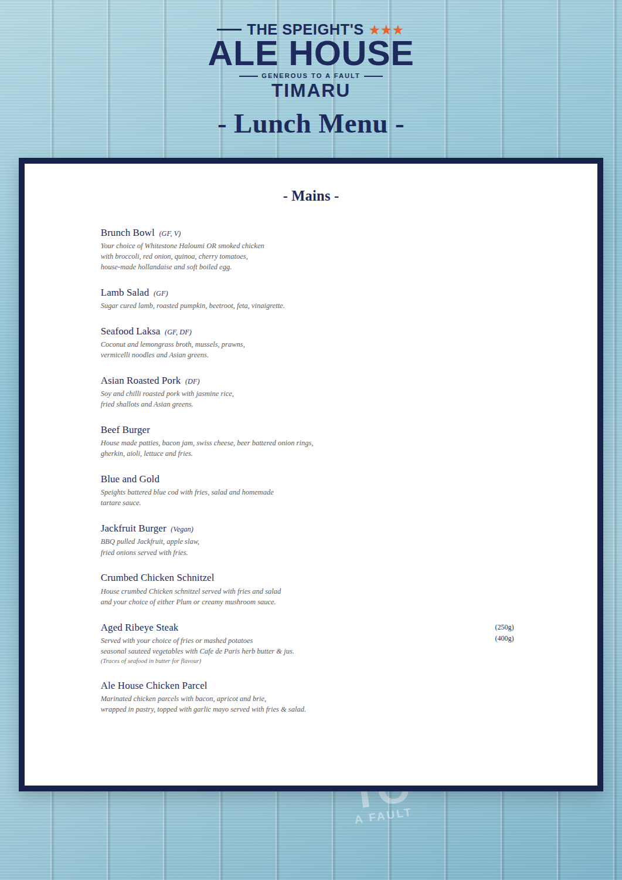THE SPEIGHT'S ★★★
ALE HOUSE
Generous to a Fault
TIMARU
- Lunch Menu -
- Mains -
Brunch Bowl (GF, V)
Your choice of Whitestone Haloumi OR smoked chicken
with broccoli, red onion, quinoa, cherry tomatoes,
house-made hollandaise and soft boiled egg.
Lamb Salad (GF)
Sugar cured lamb, roasted pumpkin, beetroot, feta, vinaigrette.
Seafood Laksa (GF, DF)
Coconut and lemongrass broth, mussels, prawns,
vermicelli noodles and Asian greens.
Asian Roasted Pork (DF)
Soy and chilli roasted pork with jasmine rice,
fried shallots and Asian greens.
Beef Burger
House made patties, bacon jam, swiss cheese, beer battered onion rings,
gherkin, aioli, lettuce and fries.
Blue and Gold
Speights battered blue cod with fries, salad and homemade
tartare sauce.
Jackfruit Burger (Vegan)
BBQ pulled Jackfruit, apple slaw,
fried onions served with fries.
Crumbed Chicken Schnitzel
House crumbed Chicken schnitzel served with fries and salad
and your choice of either Plum or creamy mushroom sauce.
Aged Ribeye Steak
(250g) (400g)
Served with your choice of fries or mashed potatoes
seasonal sauteed vegetables with Cafe de Paris herb butter & jus. (Traces of seafood in butter for flavour)
Ale House Chicken Parcel
Marinated chicken parcels with bacon, apricot and brie,
wrapped in pastry, topped with garlic mayo served with fries & salad.
ALE HOUSE
GENEROUS TO
A FAULT